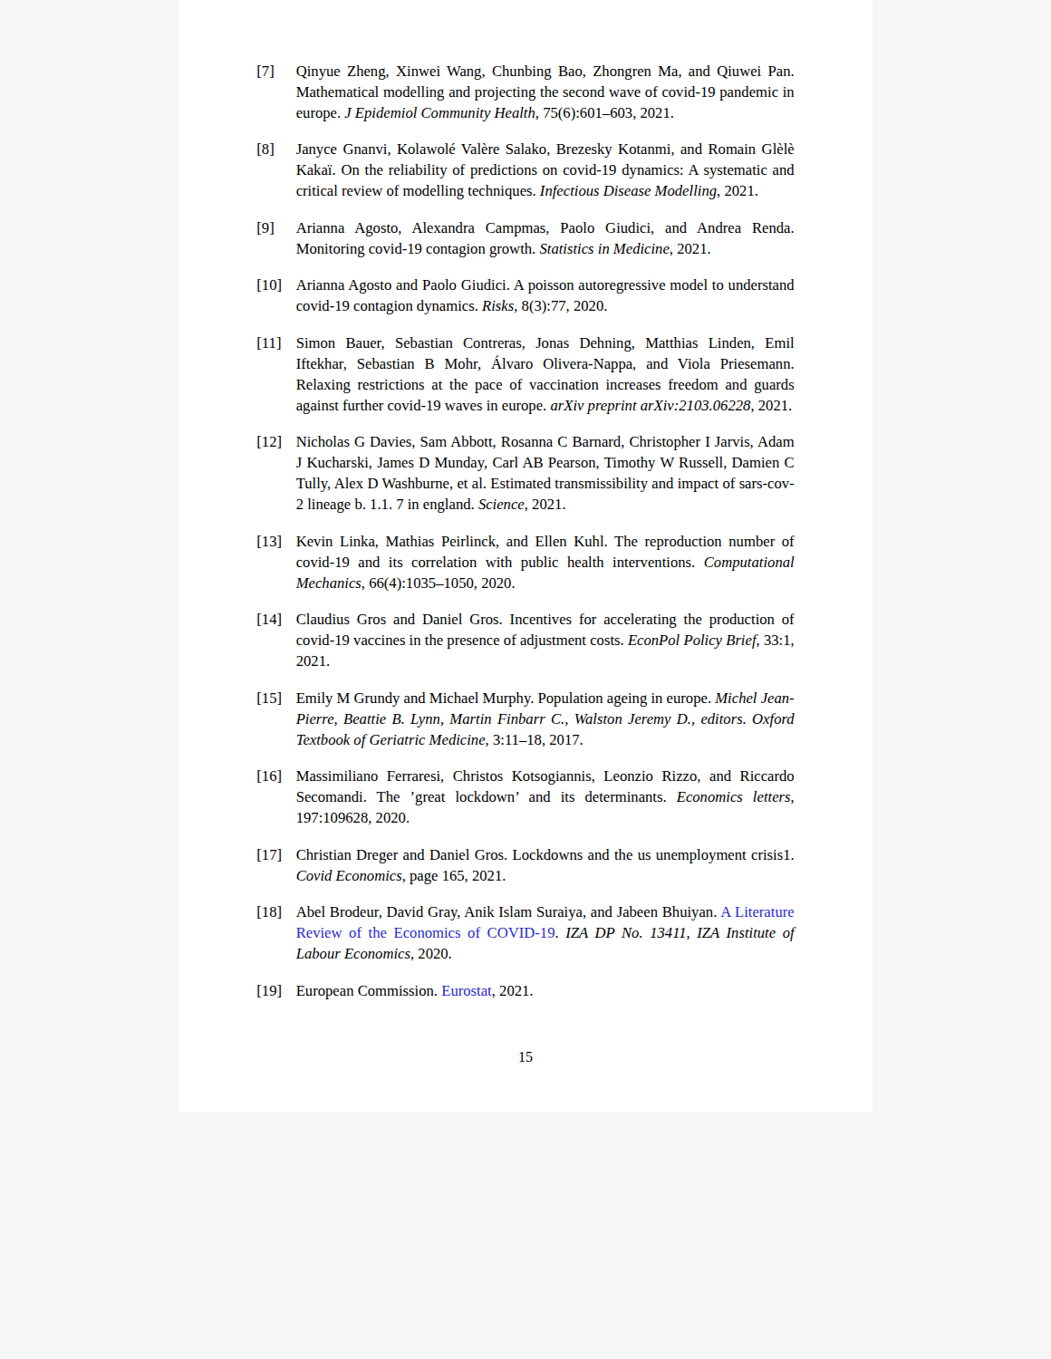[7] Qinyue Zheng, Xinwei Wang, Chunbing Bao, Zhongren Ma, and Qiuwei Pan. Mathematical modelling and projecting the second wave of covid-19 pandemic in europe. J Epidemiol Community Health, 75(6):601–603, 2021.
[8] Janyce Gnanvi, Kolawolé Valère Salako, Brezesky Kotanmi, and Romain Glèlè Kakaï. On the reliability of predictions on covid-19 dynamics: A systematic and critical review of modelling techniques. Infectious Disease Modelling, 2021.
[9] Arianna Agosto, Alexandra Campmas, Paolo Giudici, and Andrea Renda. Monitoring covid-19 contagion growth. Statistics in Medicine, 2021.
[10] Arianna Agosto and Paolo Giudici. A poisson autoregressive model to understand covid-19 contagion dynamics. Risks, 8(3):77, 2020.
[11] Simon Bauer, Sebastian Contreras, Jonas Dehning, Matthias Linden, Emil Iftekhar, Sebastian B Mohr, Álvaro Olivera-Nappa, and Viola Priesemann. Relaxing restrictions at the pace of vaccination increases freedom and guards against further covid-19 waves in europe. arXiv preprint arXiv:2103.06228, 2021.
[12] Nicholas G Davies, Sam Abbott, Rosanna C Barnard, Christopher I Jarvis, Adam J Kucharski, James D Munday, Carl AB Pearson, Timothy W Russell, Damien C Tully, Alex D Washburne, et al. Estimated transmissibility and impact of sars-cov-2 lineage b. 1.1. 7 in england. Science, 2021.
[13] Kevin Linka, Mathias Peirlinck, and Ellen Kuhl. The reproduction number of covid-19 and its correlation with public health interventions. Computational Mechanics, 66(4):1035–1050, 2020.
[14] Claudius Gros and Daniel Gros. Incentives for accelerating the production of covid-19 vaccines in the presence of adjustment costs. EconPol Policy Brief, 33:1, 2021.
[15] Emily M Grundy and Michael Murphy. Population ageing in europe. Michel Jean-Pierre, Beattie B. Lynn, Martin Finbarr C., Walston Jeremy D., editors. Oxford Textbook of Geriatric Medicine, 3:11–18, 2017.
[16] Massimiliano Ferraresi, Christos Kotsogiannis, Leonzio Rizzo, and Riccardo Secomandi. The ’great lockdown’ and its determinants. Economics letters, 197:109628, 2020.
[17] Christian Dreger and Daniel Gros. Lockdowns and the us unemployment crisis1. Covid Economics, page 165, 2021.
[18] Abel Brodeur, David Gray, Anik Islam Suraiya, and Jabeen Bhuiyan. A Literature Review of the Economics of COVID-19. IZA DP No. 13411, IZA Institute of Labour Economics, 2020.
[19] European Commission. Eurostat, 2021.
15